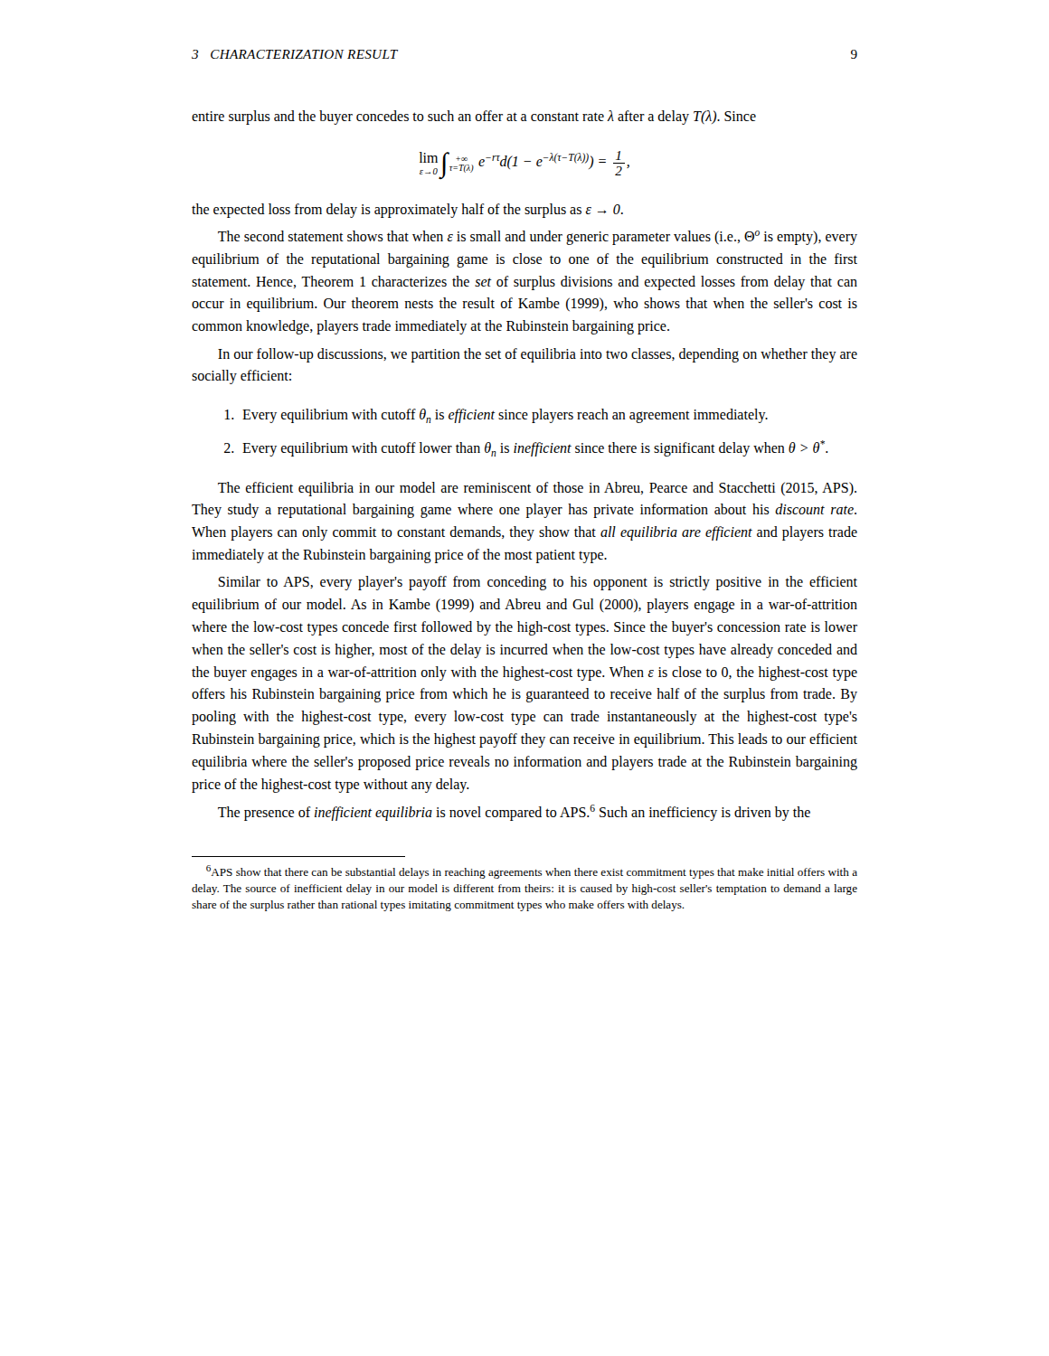3 CHARACTERIZATION RESULT 9
entire surplus and the buyer concedes to such an offer at a constant rate λ after a delay T(λ). Since
lim ε→0∫+∞τ=T(λ) e−rτd(1 − e−λ(τ−T(λ))) = 12,
the expected loss from delay is approximately half of the surplus as ε → 0.
The second statement shows that when ε is small and under generic parameter values (i.e., Θo is empty), every equilibrium of the reputational bargaining game is close to one of the equilibrium constructed in the first statement. Hence, Theorem 1 characterizes the set of surplus divisions and expected losses from delay that can occur in equilibrium. Our theorem nests the result of Kambe (1999), who shows that when the seller's cost is common knowledge, players trade immediately at the Rubinstein bargaining price.
In our follow-up discussions, we partition the set of equilibria into two classes, depending on whether they are socially efficient:
Every equilibrium with cutoff θn is efficient since players reach an agreement immediately.
Every equilibrium with cutoff lower than θn is inefficient since there is significant delay when θ > θ*.
The efficient equilibria in our model are reminiscent of those in Abreu, Pearce and Stacchetti (2015, APS). They study a reputational bargaining game where one player has private information about his discount rate. When players can only commit to constant demands, they show that all equilibria are efficient and players trade immediately at the Rubinstein bargaining price of the most patient type.
Similar to APS, every player's payoff from conceding to his opponent is strictly positive in the efficient equilibrium of our model. As in Kambe (1999) and Abreu and Gul (2000), players engage in a war-of-attrition where the low-cost types concede first followed by the high-cost types. Since the buyer's concession rate is lower when the seller's cost is higher, most of the delay is incurred when the low-cost types have already conceded and the buyer engages in a war-of-attrition only with the highest-cost type. When ε is close to 0, the highest-cost type offers his Rubinstein bargaining price from which he is guaranteed to receive half of the surplus from trade. By pooling with the highest-cost type, every low-cost type can trade instantaneously at the highest-cost type's Rubinstein bargaining price, which is the highest payoff they can receive in equilibrium. This leads to our efficient equilibria where the seller's proposed price reveals no information and players trade at the Rubinstein bargaining price of the highest-cost type without any delay.
The presence of inefficient equilibria is novel compared to APS.6 Such an inefficiency is driven by the
6APS show that there can be substantial delays in reaching agreements when there exist commitment types that make initial offers with a delay. The source of inefficient delay in our model is different from theirs: it is caused by high-cost seller's temptation to demand a large share of the surplus rather than rational types imitating commitment types who make offers with delays.